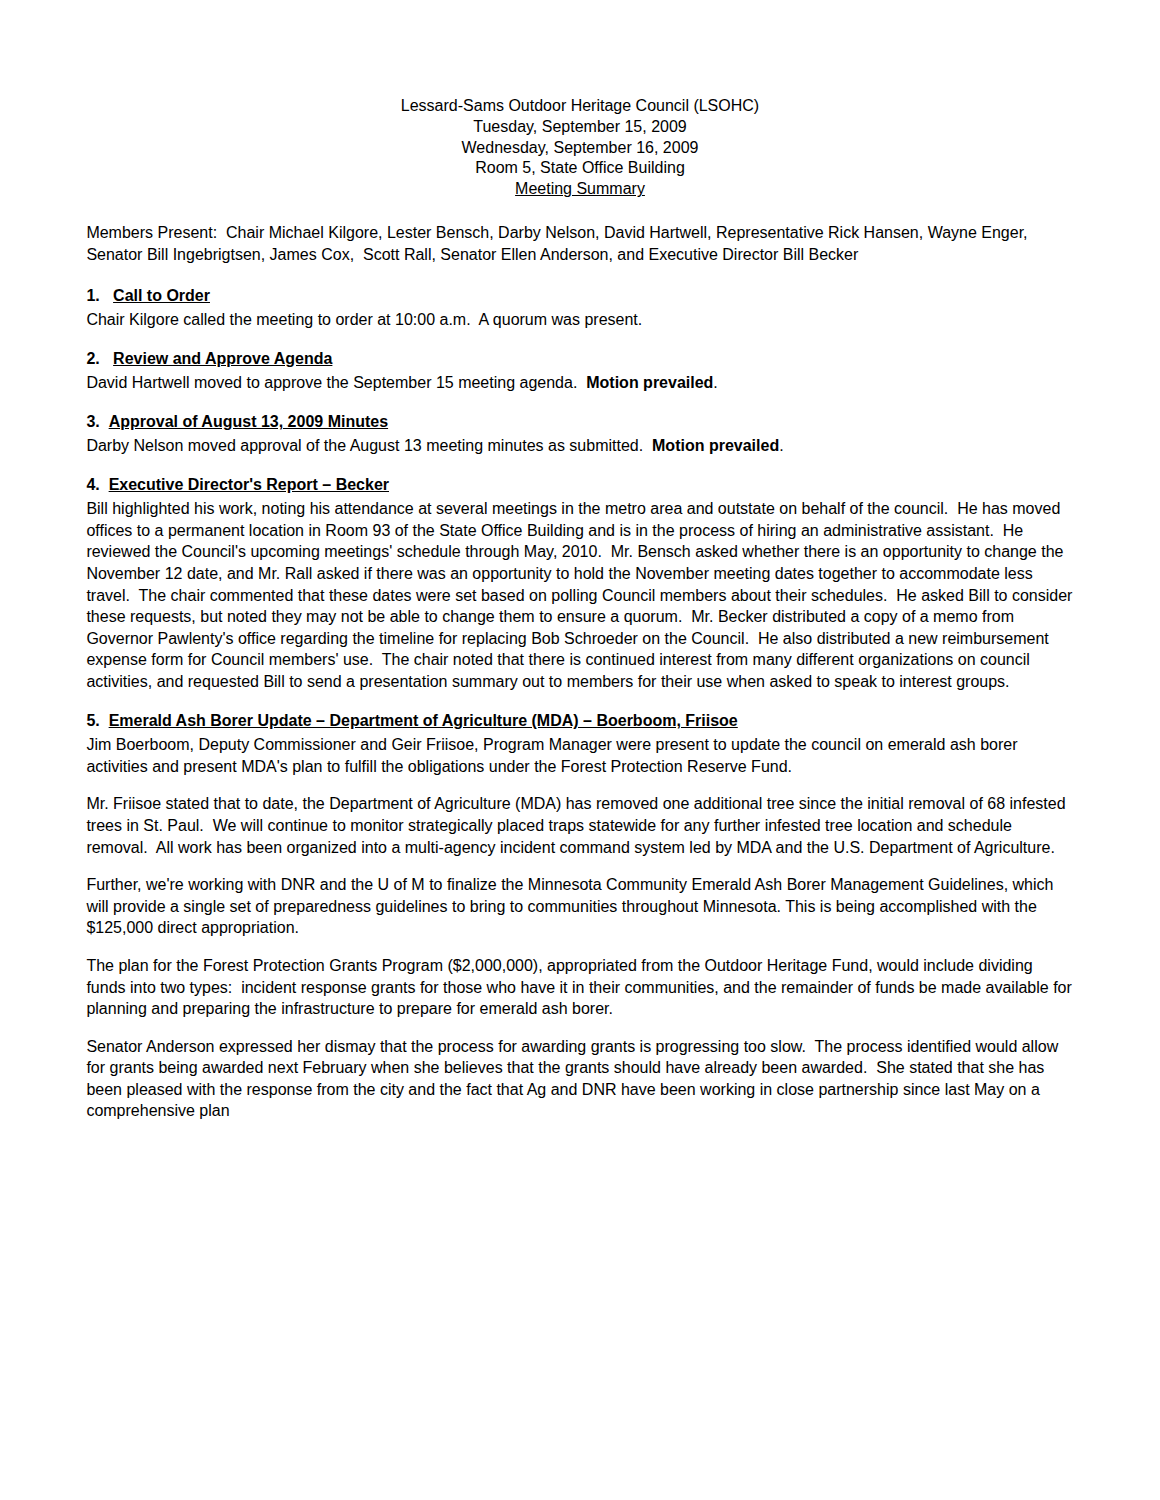Lessard-Sams Outdoor Heritage Council (LSOHC)
Tuesday, September 15, 2009
Wednesday, September 16, 2009
Room 5, State Office Building
Meeting Summary
Members Present: Chair Michael Kilgore, Lester Bensch, Darby Nelson, David Hartwell, Representative Rick Hansen, Wayne Enger, Senator Bill Ingebrigtsen, James Cox, Scott Rall, Senator Ellen Anderson, and Executive Director Bill Becker
1. Call to Order
Chair Kilgore called the meeting to order at 10:00 a.m. A quorum was present.
2. Review and Approve Agenda
David Hartwell moved to approve the September 15 meeting agenda. Motion prevailed.
3. Approval of August 13, 2009 Minutes
Darby Nelson moved approval of the August 13 meeting minutes as submitted. Motion prevailed.
4. Executive Director's Report – Becker
Bill highlighted his work, noting his attendance at several meetings in the metro area and outstate on behalf of the council. He has moved offices to a permanent location in Room 93 of the State Office Building and is in the process of hiring an administrative assistant. He reviewed the Council's upcoming meetings' schedule through May, 2010. Mr. Bensch asked whether there is an opportunity to change the November 12 date, and Mr. Rall asked if there was an opportunity to hold the November meeting dates together to accommodate less travel. The chair commented that these dates were set based on polling Council members about their schedules. He asked Bill to consider these requests, but noted they may not be able to change them to ensure a quorum. Mr. Becker distributed a copy of a memo from Governor Pawlenty's office regarding the timeline for replacing Bob Schroeder on the Council. He also distributed a new reimbursement expense form for Council members' use. The chair noted that there is continued interest from many different organizations on council activities, and requested Bill to send a presentation summary out to members for their use when asked to speak to interest groups.
5. Emerald Ash Borer Update – Department of Agriculture (MDA) – Boerboom, Friisoe
Jim Boerboom, Deputy Commissioner and Geir Friisoe, Program Manager were present to update the council on emerald ash borer activities and present MDA's plan to fulfill the obligations under the Forest Protection Reserve Fund.
Mr. Friisoe stated that to date, the Department of Agriculture (MDA) has removed one additional tree since the initial removal of 68 infested trees in St. Paul. We will continue to monitor strategically placed traps statewide for any further infested tree location and schedule removal. All work has been organized into a multi-agency incident command system led by MDA and the U.S. Department of Agriculture.
Further, we're working with DNR and the U of M to finalize the Minnesota Community Emerald Ash Borer Management Guidelines, which will provide a single set of preparedness guidelines to bring to communities throughout Minnesota. This is being accomplished with the $125,000 direct appropriation.
The plan for the Forest Protection Grants Program ($2,000,000), appropriated from the Outdoor Heritage Fund, would include dividing funds into two types: incident response grants for those who have it in their communities, and the remainder of funds be made available for planning and preparing the infrastructure to prepare for emerald ash borer.
Senator Anderson expressed her dismay that the process for awarding grants is progressing too slow. The process identified would allow for grants being awarded next February when she believes that the grants should have already been awarded. She stated that she has been pleased with the response from the city and the fact that Ag and DNR have been working in close partnership since last May on a comprehensive plan